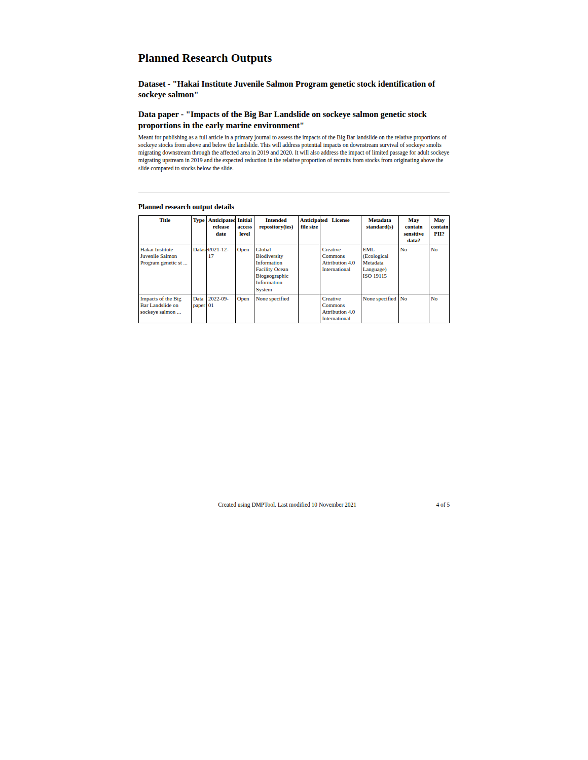Planned Research Outputs
Dataset - "Hakai Institute Juvenile Salmon Program genetic stock identification of sockeye salmon"
Data paper - "Impacts of the Big Bar Landslide on sockeye salmon genetic stock proportions in the early marine environment"
Meant for publishing as a full article in a primary journal to assess the impacts of the Big Bar landslide on the relative proportions of sockeye stocks from above and below the landslide. This will address potential impacts on downstream survival of sockeye smolts migrating downstream through the affected area in 2019 and 2020. It will also address the impact of limited passage for adult sockeye migrating upstream in 2019 and the expected reduction in the relative proportion of recruits from stocks from originating above the slide compared to stocks below the slide.
Planned research output details
| Title | Type | Anticipated release date | Initial access level | Intended repository(ies) | Anticipated file size | License | Metadata standard(s) | May contain sensitive data? | May contain PII? |
| --- | --- | --- | --- | --- | --- | --- | --- | --- | --- |
| Hakai Institute Juvenile Salmon Program genetic st ... | Dataset | 2021-12-17 | Open | Global Biodiversity Information Facility Ocean Biogeographic Information System | | Creative Commons Attribution 4.0 International | EML (Ecological Metadata Language) ISO 19115 | No | No |
| Impacts of the Big Bar Landslide on sockeye salmon ... | Data paper | 2022-09-01 | Open | None specified | | Creative Commons Attribution 4.0 International | None specified | No | No |
Created using DMPTool. Last modified 10 November 2021
4 of 5